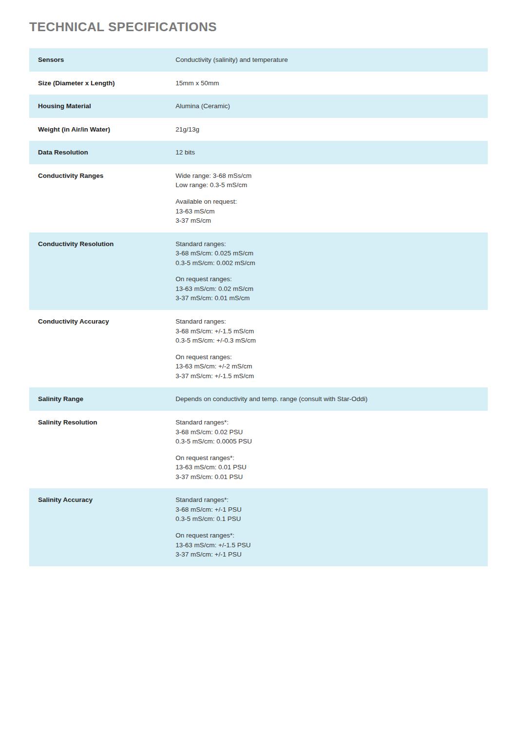TECHNICAL SPECIFICATIONS
| Sensors | Conductivity (salinity) and temperature |
| Size (Diameter x Length) | 15mm x 50mm |
| Housing Material | Alumina (Ceramic) |
| Weight (in Air/in Water) | 21g/13g |
| Data Resolution | 12 bits |
| Conductivity Ranges | Wide range: 3-68 mSs/cm Low range: 0.3-5 mS/cm Available on request: 13-63 mS/cm 3-37 mS/cm |
| Conductivity Resolution | Standard ranges: 3-68 mS/cm: 0.025 mS/cm 0.3-5 mS/cm: 0.002 mS/cm On request ranges: 13-63 mS/cm: 0.02 mS/cm 3-37 mS/cm: 0.01 mS/cm |
| Conductivity Accuracy | Standard ranges: 3-68 mS/cm: +/-1.5 mS/cm 0.3-5 mS/cm: +/-0.3 mS/cm On request ranges: 13-63 mS/cm: +/-2 mS/cm 3-37 mS/cm: +/-1.5 mS/cm |
| Salinity Range | Depends on conductivity and temp. range (consult with Star-Oddi) |
| Salinity Resolution | Standard ranges*: 3-68 mS/cm: 0.02 PSU 0.3-5 mS/cm: 0.0005 PSU On request ranges*: 13-63 mS/cm: 0.01 PSU 3-37 mS/cm: 0.01 PSU |
| Salinity Accuracy | Standard ranges*: 3-68 mS/cm: +/-1 PSU 0.3-5 mS/cm: 0.1 PSU On request ranges*: 13-63 mS/cm: +/-1.5 PSU 3-37 mS/cm: +/-1 PSU |